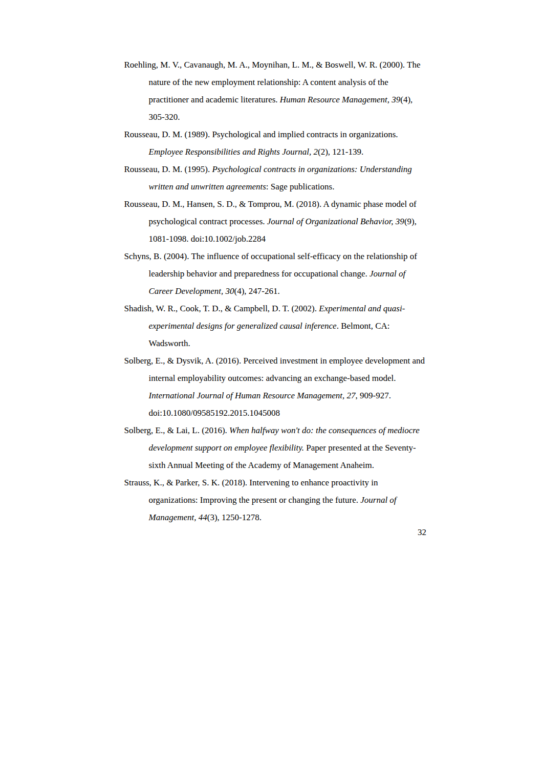Roehling, M. V., Cavanaugh, M. A., Moynihan, L. M., & Boswell, W. R. (2000). The nature of the new employment relationship: A content analysis of the practitioner and academic literatures. Human Resource Management, 39(4), 305-320.
Rousseau, D. M. (1989). Psychological and implied contracts in organizations. Employee Responsibilities and Rights Journal, 2(2), 121-139.
Rousseau, D. M. (1995). Psychological contracts in organizations: Understanding written and unwritten agreements: Sage publications.
Rousseau, D. M., Hansen, S. D., & Tomprou, M. (2018). A dynamic phase model of psychological contract processes. Journal of Organizational Behavior, 39(9), 1081-1098. doi:10.1002/job.2284
Schyns, B. (2004). The influence of occupational self-efficacy on the relationship of leadership behavior and preparedness for occupational change. Journal of Career Development, 30(4), 247-261.
Shadish, W. R., Cook, T. D., & Campbell, D. T. (2002). Experimental and quasi-experimental designs for generalized causal inference. Belmont, CA: Wadsworth.
Solberg, E., & Dysvik, A. (2016). Perceived investment in employee development and internal employability outcomes: advancing an exchange-based model. International Journal of Human Resource Management, 27, 909-927. doi:10.1080/09585192.2015.1045008
Solberg, E., & Lai, L. (2016). When halfway won't do: the consequences of mediocre development support on employee flexibility. Paper presented at the Seventy-sixth Annual Meeting of the Academy of Management Anaheim.
Strauss, K., & Parker, S. K. (2018). Intervening to enhance proactivity in organizations: Improving the present or changing the future. Journal of Management, 44(3), 1250-1278.
32